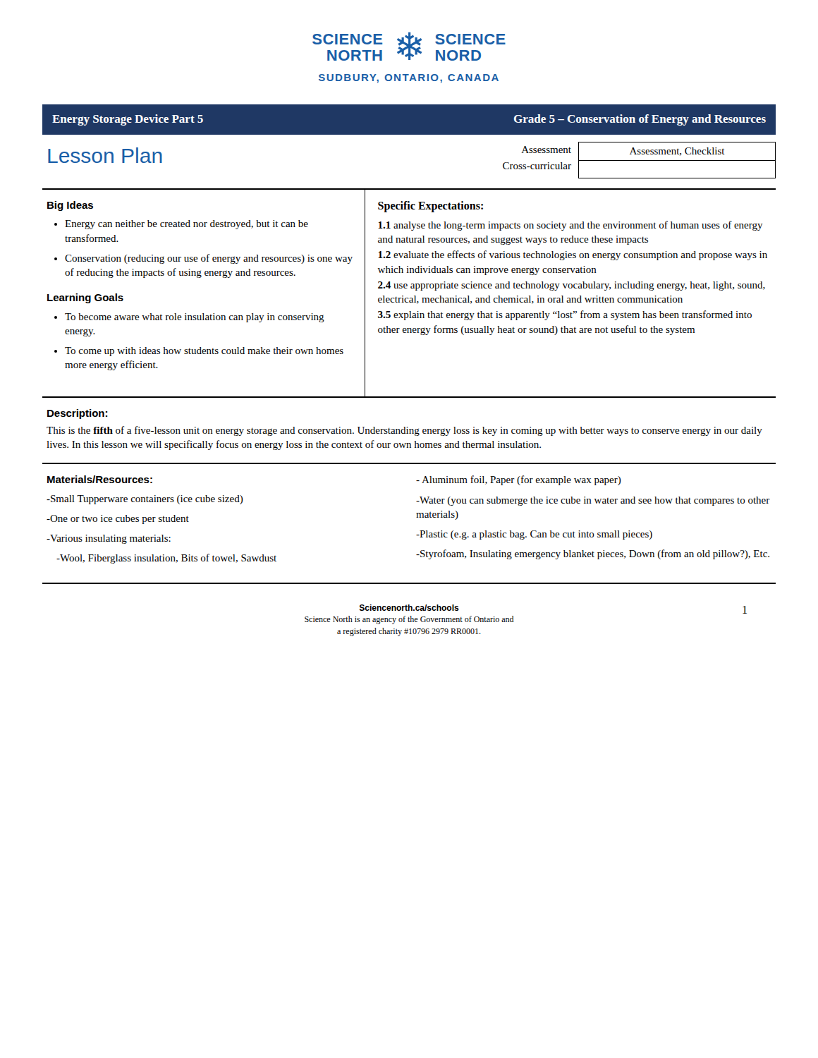SCIENCE
NORTH
❄
SCIENCE
NORD
SUDBURY, ONTARIO, CANADA
Energy Storage Device Part 5
Grade 5 – Conservation of Energy and Resources
Lesson Plan
Assessment
Cross-curricular
Assessment, Checklist
Big Ideas
Energy can neither be created nor destroyed, but it can be transformed.
Conservation (reducing our use of energy and resources) is one way of reducing the impacts of using energy and resources.
Learning Goals
To become aware what role insulation can play in conserving energy.
To come up with ideas how students could make their own homes more energy efficient.
Specific Expectations:
1.1 analyse the long-term impacts on society and the environment of human uses of energy and natural resources, and suggest ways to reduce these impacts
1.2 evaluate the effects of various technologies on energy consumption and propose ways in which individuals can improve energy conservation
2.4 use appropriate science and technology vocabulary, including energy, heat, light, sound, electrical, mechanical, and chemical, in oral and written communication
3.5 explain that energy that is apparently “lost” from a system has been transformed into other energy forms (usually heat or sound) that are not useful to the system
Description:
This is the fifth of a five-lesson unit on energy storage and conservation. Understanding energy loss is key in coming up with better ways to conserve energy in our daily lives. In this lesson we will specifically focus on energy loss in the context of our own homes and thermal insulation.
Materials/Resources:
-Small Tupperware containers (ice cube sized)
-One or two ice cubes per student
-Various insulating materials:
-Wool, Fiberglass insulation, Bits of towel, Sawdust
- Aluminum foil, Paper (for example wax paper)
-Water (you can submerge the ice cube in water and see how that compares to other materials)
-Plastic (e.g. a plastic bag. Can be cut into small pieces)
-Styrofoam, Insulating emergency blanket pieces, Down (from an old pillow?), Etc.
1
Sciencenorth.ca/schools
Science North is an agency of the Government of Ontario and
a registered charity #10796 2979 RR0001.